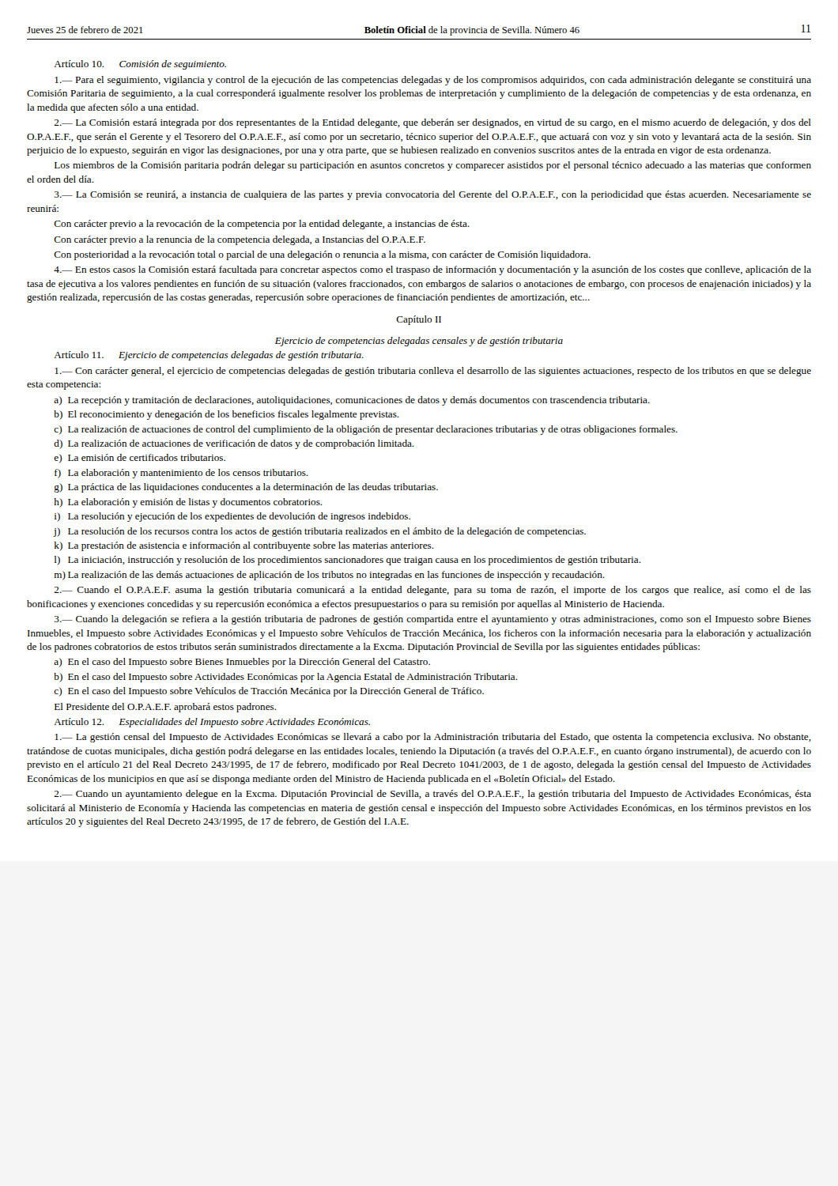Jueves 25 de febrero de 2021
Boletín Oficial de la provincia de Sevilla. Número 46
11
Artículo 10. Comisión de seguimiento.
1.— Para el seguimiento, vigilancia y control de la ejecución de las competencias delegadas y de los compromisos adquiridos, con cada administración delegante se constituirá una Comisión Paritaria de seguimiento, a la cual corresponderá igualmente resolver los problemas de interpretación y cumplimiento de la delegación de competencias y de esta ordenanza, en la medida que afecten sólo a una entidad.
2.— La Comisión estará integrada por dos representantes de la Entidad delegante, que deberán ser designados, en virtud de su cargo, en el mismo acuerdo de delegación, y dos del O.P.A.E.F., que serán el Gerente y el Tesorero del O.P.A.E.F., así como por un secretario, técnico superior del O.P.A.E.F., que actuará con voz y sin voto y levantará acta de la sesión. Sin perjuicio de lo expuesto, seguirán en vigor las designaciones, por una y otra parte, que se hubiesen realizado en convenios suscritos antes de la entrada en vigor de esta ordenanza.
Los miembros de la Comisión paritaria podrán delegar su participación en asuntos concretos y comparecer asistidos por el personal técnico adecuado a las materias que conformen el orden del día.
3.— La Comisión se reunirá, a instancia de cualquiera de las partes y previa convocatoria del Gerente del O.P.A.E.F., con la periodicidad que éstas acuerden. Necesariamente se reunirá:
Con carácter previo a la revocación de la competencia por la entidad delegante, a instancias de ésta.
Con carácter previo a la renuncia de la competencia delegada, a Instancias del O.P.A.E.F.
Con posterioridad a la revocación total o parcial de una delegación o renuncia a la misma, con carácter de Comisión liquidadora.
4.— En estos casos la Comisión estará facultada para concretar aspectos como el traspaso de información y documentación y la asunción de los costes que conlleve, aplicación de la tasa de ejecutiva a los valores pendientes en función de su situación (valores fraccionados, con embargos de salarios o anotaciones de embargo, con procesos de enajenación iniciados) y la gestión realizada, repercusión de las costas generadas, repercusión sobre operaciones de financiación pendientes de amortización, etc...
Capítulo II
Ejercicio de competencias delegadas censales y de gestión tributaria
Artículo 11. Ejercicio de competencias delegadas de gestión tributaria.
1.— Con carácter general, el ejercicio de competencias delegadas de gestión tributaria conlleva el desarrollo de las siguientes actuaciones, respecto de los tributos en que se delegue esta competencia:
a) La recepción y tramitación de declaraciones, autoliquidaciones, comunicaciones de datos y demás documentos con trascendencia tributaria.
b) El reconocimiento y denegación de los beneficios fiscales legalmente previstas.
c) La realización de actuaciones de control del cumplimiento de la obligación de presentar declaraciones tributarias y de otras obligaciones formales.
d) La realización de actuaciones de verificación de datos y de comprobación limitada.
e) La emisión de certificados tributarios.
f) La elaboración y mantenimiento de los censos tributarios.
g) La práctica de las liquidaciones conducentes a la determinación de las deudas tributarias.
h) La elaboración y emisión de listas y documentos cobratorios.
i) La resolución y ejecución de los expedientes de devolución de ingresos indebidos.
j) La resolución de los recursos contra los actos de gestión tributaria realizados en el ámbito de la delegación de competencias.
k) La prestación de asistencia e información al contribuyente sobre las materias anteriores.
l) La iniciación, instrucción y resolución de los procedimientos sancionadores que traigan causa en los procedimientos de gestión tributaria.
m) La realización de las demás actuaciones de aplicación de los tributos no integradas en las funciones de inspección y recaudación.
2.— Cuando el O.P.A.E.F. asuma la gestión tributaria comunicará a la entidad delegante, para su toma de razón, el importe de los cargos que realice, así como el de las bonificaciones y exenciones concedidas y su repercusión económica a efectos presupuestarios o para su remisión por aquellas al Ministerio de Hacienda.
3.— Cuando la delegación se refiera a la gestión tributaria de padrones de gestión compartida entre el ayuntamiento y otras administraciones, como son el Impuesto sobre Bienes Inmuebles, el Impuesto sobre Actividades Económicas y el Impuesto sobre Vehículos de Tracción Mecánica, los ficheros con la información necesaria para la elaboración y actualización de los padrones cobratorios de estos tributos serán suministrados directamente a la Excma. Diputación Provincial de Sevilla por las siguientes entidades públicas:
a) En el caso del Impuesto sobre Bienes Inmuebles por la Dirección General del Catastro.
b) En el caso del Impuesto sobre Actividades Económicas por la Agencia Estatal de Administración Tributaria.
c) En el caso del Impuesto sobre Vehículos de Tracción Mecánica por la Dirección General de Tráfico.
El Presidente del O.P.A.E.F. aprobará estos padrones.
Artículo 12. Especialidades del Impuesto sobre Actividades Económicas.
1.— La gestión censal del Impuesto de Actividades Económicas se llevará a cabo por la Administración tributaria del Estado, que ostenta la competencia exclusiva. No obstante, tratándose de cuotas municipales, dicha gestión podrá delegarse en las entidades locales, teniendo la Diputación (a través del O.P.A.E.F., en cuanto órgano instrumental), de acuerdo con lo previsto en el artículo 21 del Real Decreto 243/1995, de 17 de febrero, modificado por Real Decreto 1041/2003, de 1 de agosto, delegada la gestión censal del Impuesto de Actividades Económicas de los municipios en que así se disponga mediante orden del Ministro de Hacienda publicada en el «Boletín Oficial» del Estado.
2.— Cuando un ayuntamiento delegue en la Excma. Diputación Provincial de Sevilla, a través del O.P.A.E.F., la gestión tributaria del Impuesto de Actividades Económicas, ésta solicitará al Ministerio de Economía y Hacienda las competencias en materia de gestión censal e inspección del Impuesto sobre Actividades Económicas, en los términos previstos en los artículos 20 y siguientes del Real Decreto 243/1995, de 17 de febrero, de Gestión del I.A.E.